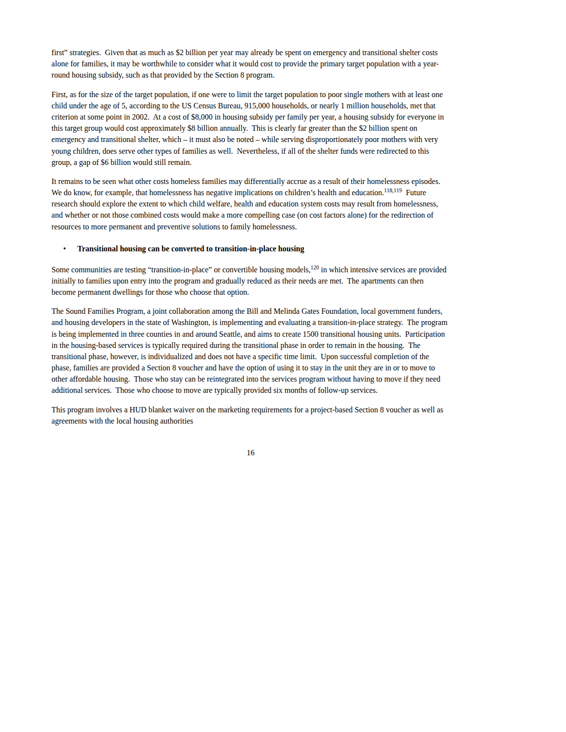first” strategies. Given that as much as $2 billion per year may already be spent on emergency and transitional shelter costs alone for families, it may be worthwhile to consider what it would cost to provide the primary target population with a year-round housing subsidy, such as that provided by the Section 8 program.
First, as for the size of the target population, if one were to limit the target population to poor single mothers with at least one child under the age of 5, according to the US Census Bureau, 915,000 households, or nearly 1 million households, met that criterion at some point in 2002. At a cost of $8,000 in housing subsidy per family per year, a housing subsidy for everyone in this target group would cost approximately $8 billion annually. This is clearly far greater than the $2 billion spent on emergency and transitional shelter, which – it must also be noted – while serving disproportionately poor mothers with very young children, does serve other types of families as well. Nevertheless, if all of the shelter funds were redirected to this group, a gap of $6 billion would still remain.
It remains to be seen what other costs homeless families may differentially accrue as a result of their homelessness episodes. We do know, for example, that homelessness has negative implications on children’s health and education.118,119 Future research should explore the extent to which child welfare, health and education system costs may result from homelessness, and whether or not those combined costs would make a more compelling case (on cost factors alone) for the redirection of resources to more permanent and preventive solutions to family homelessness.
•Transitional housing can be converted to transition-in-place housing
Some communities are testing “transition-in-place” or convertible housing models,120 in which intensive services are provided initially to families upon entry into the program and gradually reduced as their needs are met. The apartments can then become permanent dwellings for those who choose that option.
The Sound Families Program, a joint collaboration among the Bill and Melinda Gates Foundation, local government funders, and housing developers in the state of Washington, is implementing and evaluating a transition-in-place strategy. The program is being implemented in three counties in and around Seattle, and aims to create 1500 transitional housing units. Participation in the housing-based services is typically required during the transitional phase in order to remain in the housing. The transitional phase, however, is individualized and does not have a specific time limit. Upon successful completion of the phase, families are provided a Section 8 voucher and have the option of using it to stay in the unit they are in or to move to other affordable housing. Those who stay can be reintegrated into the services program without having to move if they need additional services. Those who choose to move are typically provided six months of follow-up services.
This program involves a HUD blanket waiver on the marketing requirements for a project-based Section 8 voucher as well as agreements with the local housing authorities
16